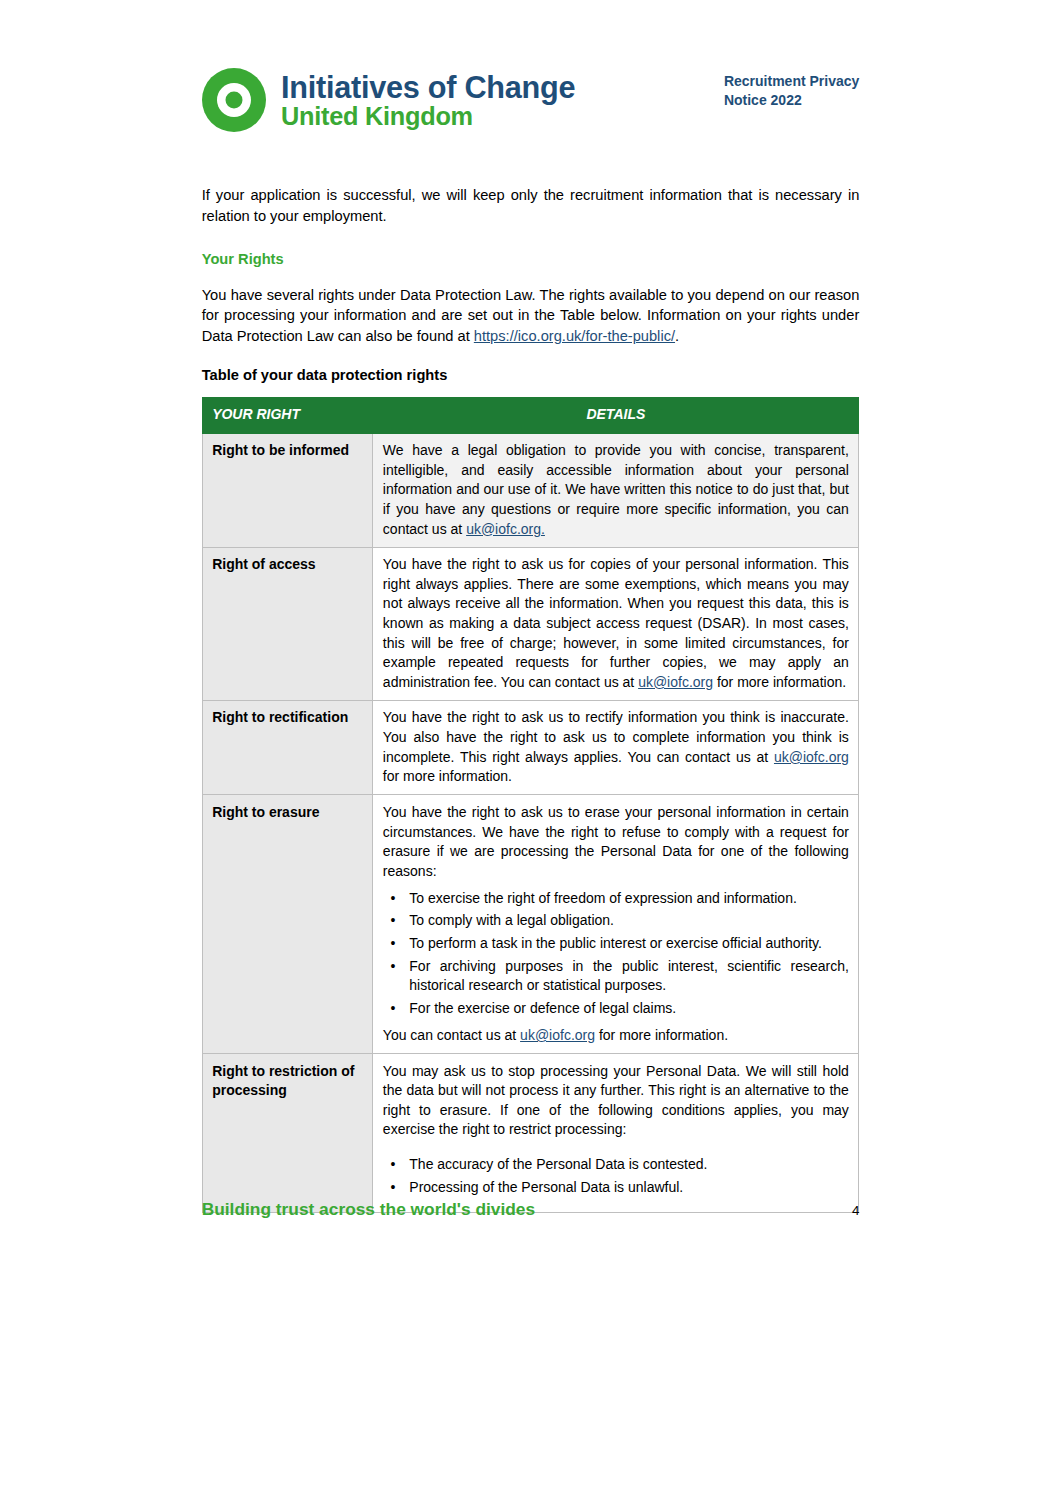Initiatives of Change
United Kingdom
Recruitment Privacy
Notice 2022
If your application is successful, we will keep only the recruitment information that is necessary in relation to your employment.
Your Rights
You have several rights under Data Protection Law. The rights available to you depend on our reason for processing your information and are set out in the Table below. Information on your rights under Data Protection Law can also be found at https://ico.org.uk/for-the-public/.
Table of your data protection rights
| YOUR RIGHT | DETAILS |
| --- | --- |
| Right to be informed | We have a legal obligation to provide you with concise, transparent, intelligible, and easily accessible information about your personal information and our use of it. We have written this notice to do just that, but if you have any questions or require more specific information, you can contact us at uk@iofc.org. |
| Right of access | You have the right to ask us for copies of your personal information. This right always applies. There are some exemptions, which means you may not always receive all the information. When you request this data, this is known as making a data subject access request (DSAR). In most cases, this will be free of charge; however, in some limited circumstances, for example repeated requests for further copies, we may apply an administration fee. You can contact us at uk@iofc.org for more information. |
| Right to rectification | You have the right to ask us to rectify information you think is inaccurate. You also have the right to ask us to complete information you think is incomplete. This right always applies. You can contact us at uk@iofc.org for more information. |
| Right to erasure | You have the right to ask us to erase your personal information in certain circumstances. We have the right to refuse to comply with a request for erasure if we are processing the Personal Data for one of the following reasons: To exercise the right of freedom of expression and information. To comply with a legal obligation. To perform a task in the public interest or exercise official authority. For archiving purposes in the public interest, scientific research, historical research or statistical purposes. For the exercise or defence of legal claims. You can contact us at uk@iofc.org for more information. |
| Right to restriction of processing | You may ask us to stop processing your Personal Data. We will still hold the data but will not process it any further. This right is an alternative to the right to erasure. If one of the following conditions applies, you may exercise the right to restrict processing: The accuracy of the Personal Data is contested. Processing of the Personal Data is unlawful. |
Building trust across the world's divides
4